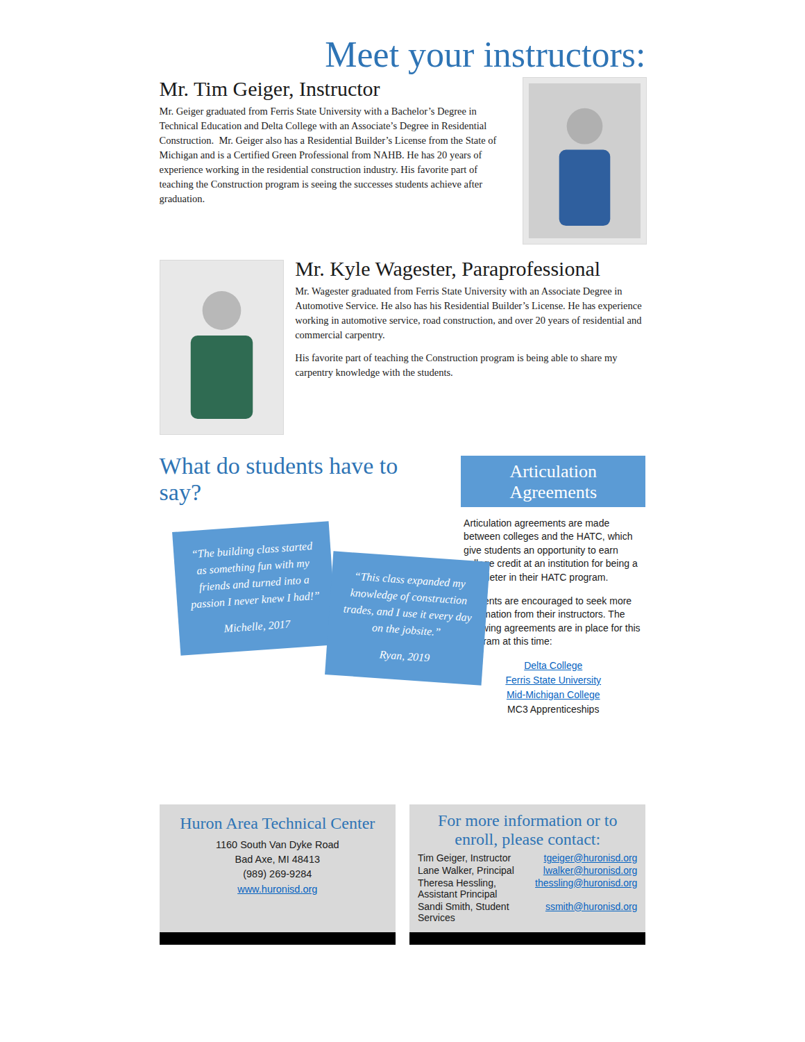Meet your instructors:
Mr. Tim Geiger, Instructor
Mr. Geiger graduated from Ferris State University with a Bachelor’s Degree in Technical Education and Delta College with an Associate’s Degree in Residential Construction. Mr. Geiger also has a Residential Builder’s License from the State of Michigan and is a Certified Green Professional from NAHB. He has 20 years of experience working in the residential construction industry. His favorite part of teaching the Construction program is seeing the successes students achieve after graduation.
Mr. Kyle Wagester, Paraprofessional
Mr. Wagester graduated from Ferris State University with an Associate Degree in Automotive Service. He also has his Residential Builder’s License. He has experience working in automotive service, road construction, and over 20 years of residential and commercial carpentry.
His favorite part of teaching the Construction program is being able to share my carpentry knowledge with the students.
What do students have to say?
“The building class started as something fun with my friends and turned into a passion I never knew I had!” Michelle, 2017
“This class expanded my knowledge of construction trades, and I use it every day on the jobsite.” Ryan, 2019
Articulation Agreements
Articulation agreements are made between colleges and the HATC, which give students an opportunity to earn college credit at an institution for being a completer in their HATC program.
Students are encouraged to seek more information from their instructors. The following agreements are in place for this program at this time:
Delta College Ferris State University Mid-Michigan College MC3 Apprenticeships
Huron Area Technical Center
1160 South Van Dyke Road
Bad Axe, MI 48413
(989) 269-9284
www.huronisd.org
For more information or to enroll, please contact:
| Tim Geiger, Instructor | tgeiger@huronisd.org |
| Lane Walker, Principal | lwalker@huronisd.org |
| Theresa Hessling, Assistant Principal | thessling@huronisd.org |
| Sandi Smith, Student Services | ssmith@huronisd.org |